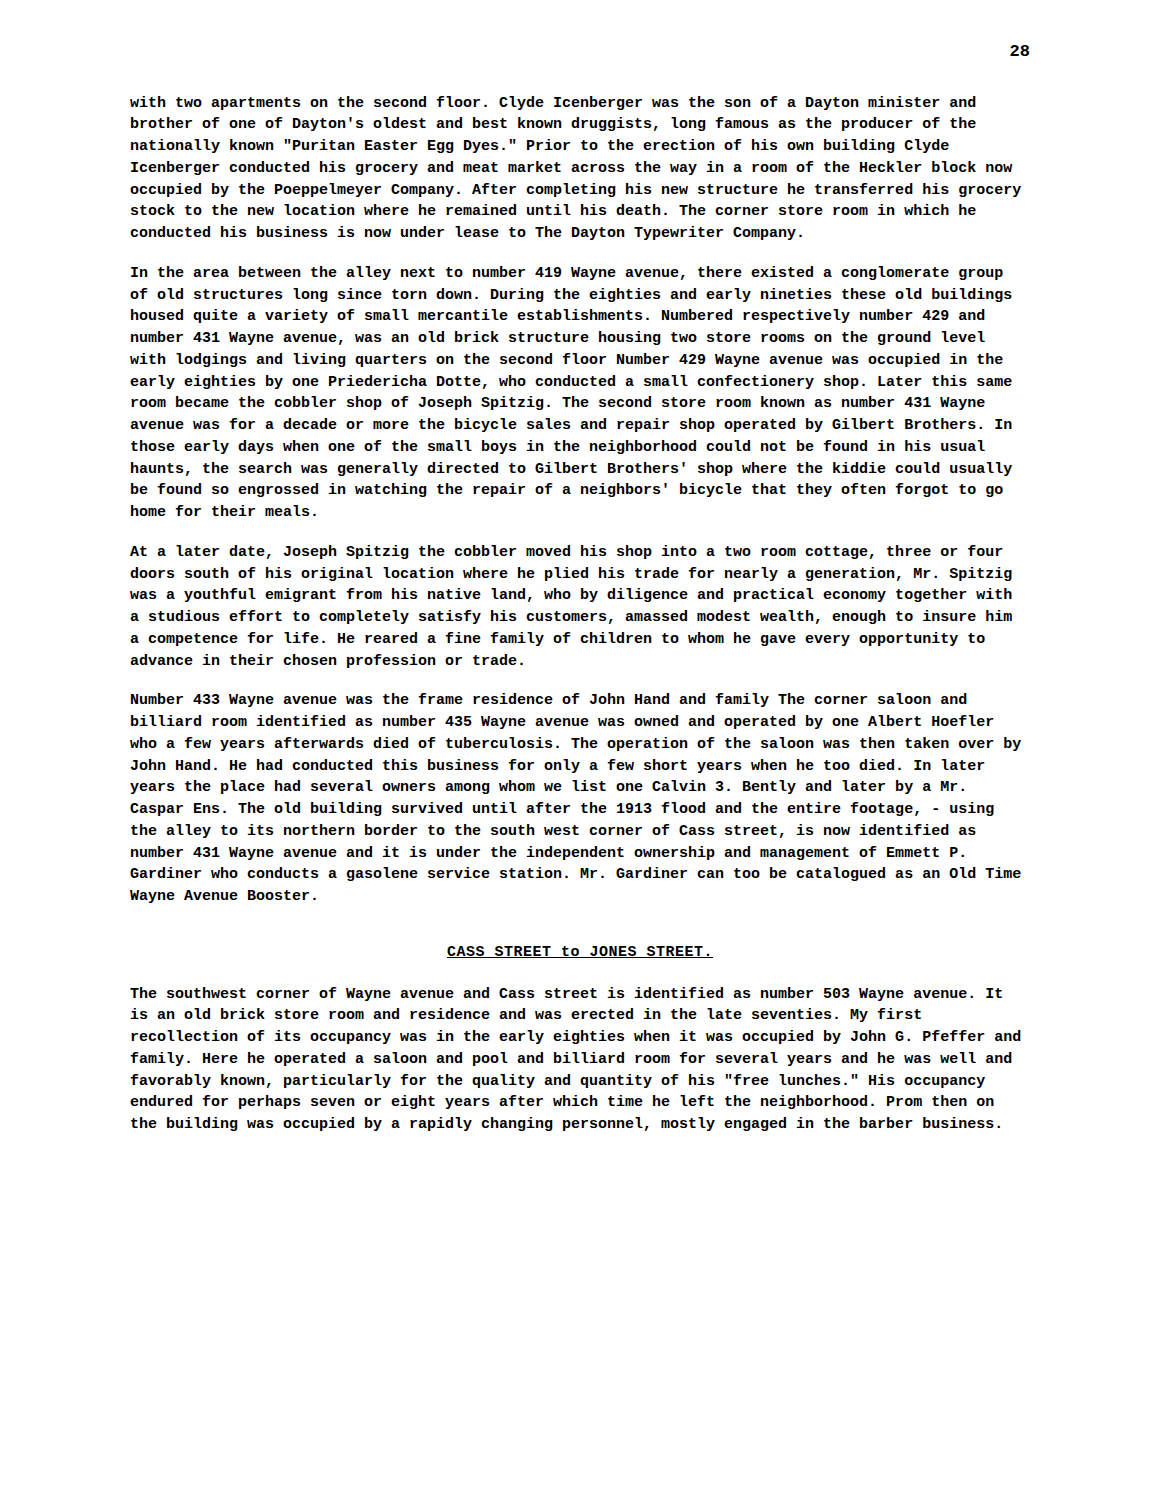28
with two apartments on the second floor. Clyde Icenberger was the son of a Dayton minister and brother of one of Dayton's oldest and best known druggists, long famous as the producer of the nationally known "Puritan Easter Egg Dyes." Prior to the erection of his own building Clyde Icenberger conducted his grocery and meat market across the way in a room of the Heckler block now occupied by the Poeppelmeyer Company. After completing his new structure he transferred his grocery stock to the new location where he remained until his death. The corner store room in which he conducted his business is now under lease to The Dayton Typewriter Company.
In the area between the alley next to number 419 Wayne avenue, there existed a conglomerate group of old structures long since torn down. During the eighties and early nineties these old buildings housed quite a variety of small mercantile establishments. Numbered respectively number 429 and number 431 Wayne avenue, was an old brick structure housing two store rooms on the ground level with lodgings and living quarters on the second floor Number 429 Wayne avenue was occupied in the early eighties by one Priedericha Dotte, who conducted a small confectionery shop. Later this same room became the cobbler shop of Joseph Spitzig. The second store room known as number 431 Wayne avenue was for a decade or more the bicycle sales and repair shop operated by Gilbert Brothers. In those early days when one of the small boys in the neighborhood could not be found in his usual haunts, the search was generally directed to Gilbert Brothers' shop where the kiddie could usually be found so engrossed in watching the repair of a neighbors' bicycle that they often forgot to go home for their meals.
At a later date, Joseph Spitzig the cobbler moved his shop into a two room cottage, three or four doors south of his original location where he plied his trade for nearly a generation, Mr. Spitzig was a youthful emigrant from his native land, who by diligence and practical economy together with a studious effort to completely satisfy his customers, amassed modest wealth, enough to insure him a competence for life. He reared a fine family of children to whom he gave every opportunity to advance in their chosen profession or trade.
Number 433 Wayne avenue was the frame residence of John Hand and family The corner saloon and billiard room identified as number 435 Wayne avenue was owned and operated by one Albert Hoefler who a few years afterwards died of tuberculosis. The operation of the saloon was then taken over by John Hand. He had conducted this business for only a few short years when he too died. In later years the place had several owners among whom we list one Calvin 3. Bently and later by a Mr. Caspar Ens. The old building survived until after the 1913 flood and the entire footage, - using the alley to its northern border to the south west corner of Cass street, is now identified as number 431 Wayne avenue and it is under the independent ownership and management of Emmett P. Gardiner who conducts a gasolene service station. Mr. Gardiner can too be catalogued as an Old Time Wayne Avenue Booster.
CASS STREET to JONES STREET.
The southwest corner of Wayne avenue and Cass street is identified as number 503 Wayne avenue. It is an old brick store room and residence and was erected in the late seventies. My first recollection of its occupancy was in the early eighties when it was occupied by John G. Pfeffer and family. Here he operated a saloon and pool and billiard room for several years and he was well and favorably known, particularly for the quality and quantity of his "free lunches." His occupancy endured for perhaps seven or eight years after which time he left the neighborhood. Prom then on the building was occupied by a rapidly changing personnel, mostly engaged in the barber business.